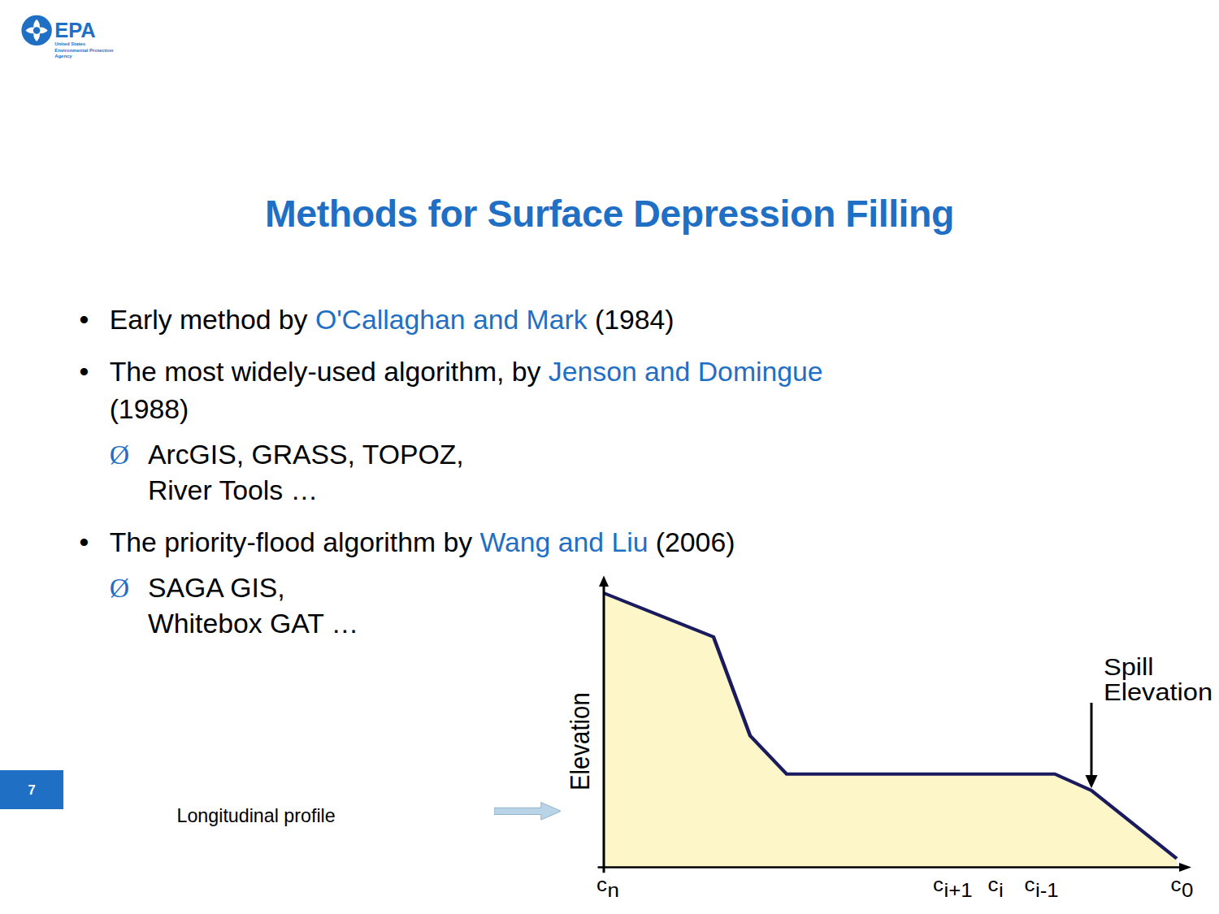EPA United States Environmental Protection Agency
Methods for Surface Depression Filling
Early method by O'Callaghan and Mark (1984)
The most widely-used algorithm, by Jenson and Domingue (1988)
ØArcGIS, GRASS, TOPOZ,
River Tools …
The priority-flood algorithm by Wang and Liu (2006)
ØSAGA GIS,
Whitebox GAT …
Longitudinal profile
7
Spill Elevation Elevation c n c i+1 c i c i-1 c 0